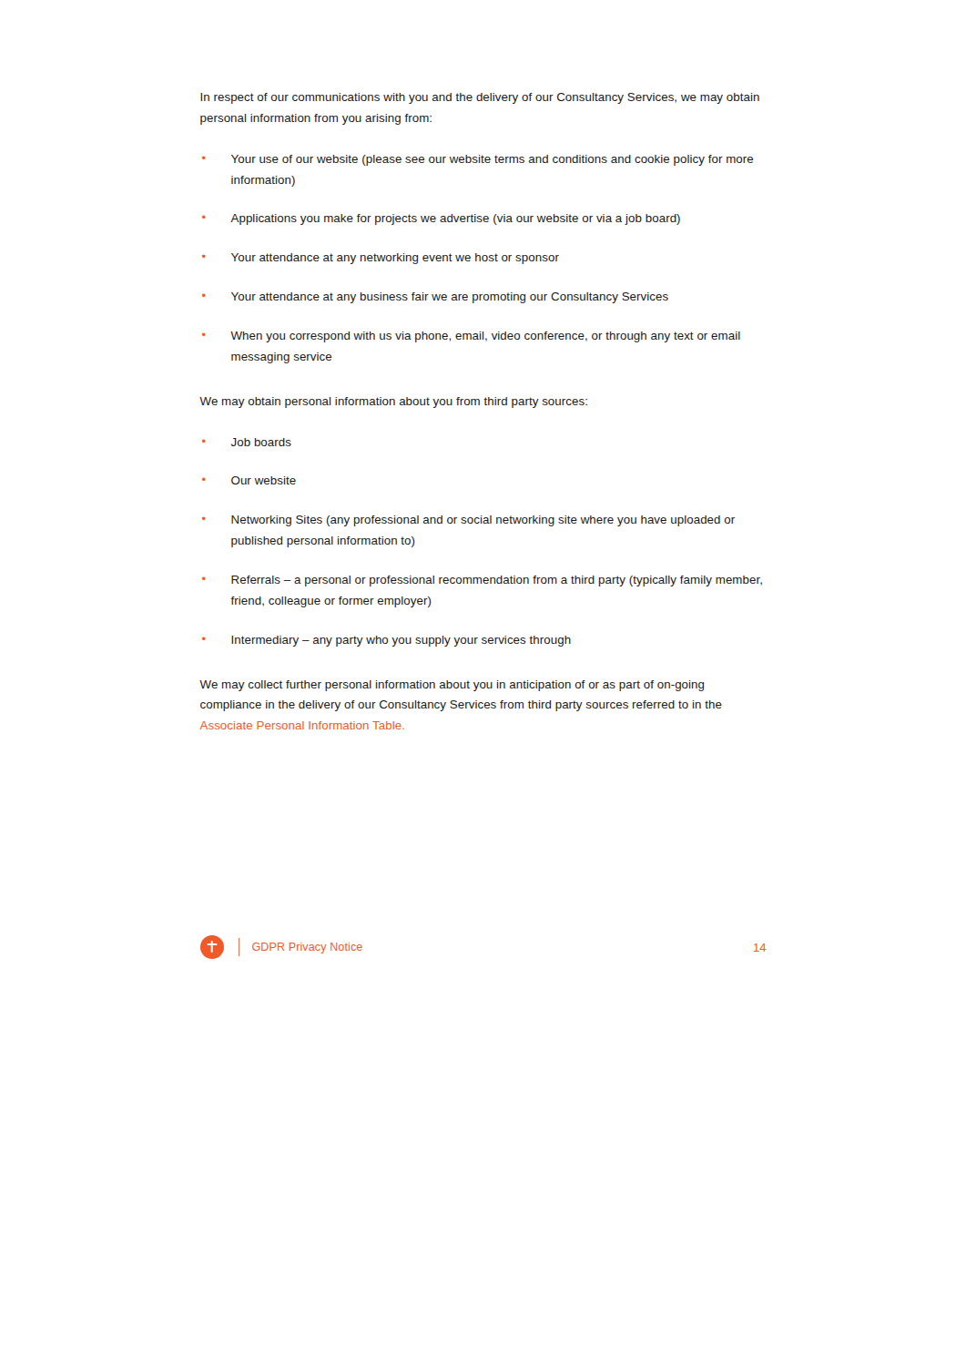In respect of our communications with you and the delivery of our Consultancy Services, we may obtain personal information from you arising from:
Your use of our website (please see our website terms and conditions and cookie policy for more information)
Applications you make for projects we advertise (via our website or via a job board)
Your attendance at any networking event we host or sponsor
Your attendance at any business fair we are promoting our Consultancy Services
When you correspond with us via phone, email, video conference, or through any text or email messaging service
We may obtain personal information about you from third party sources:
Job boards
Our website
Networking Sites (any professional and or social networking site where you have uploaded or published personal information to)
Referrals – a personal or professional recommendation from a third party (typically family member, friend, colleague or former employer)
Intermediary – any party who you supply your services through
We may collect further personal information about you in anticipation of or as part of on-going compliance in the delivery of our Consultancy Services from third party sources referred to in the Associate Personal Information Table.
GDPR Privacy Notice
14